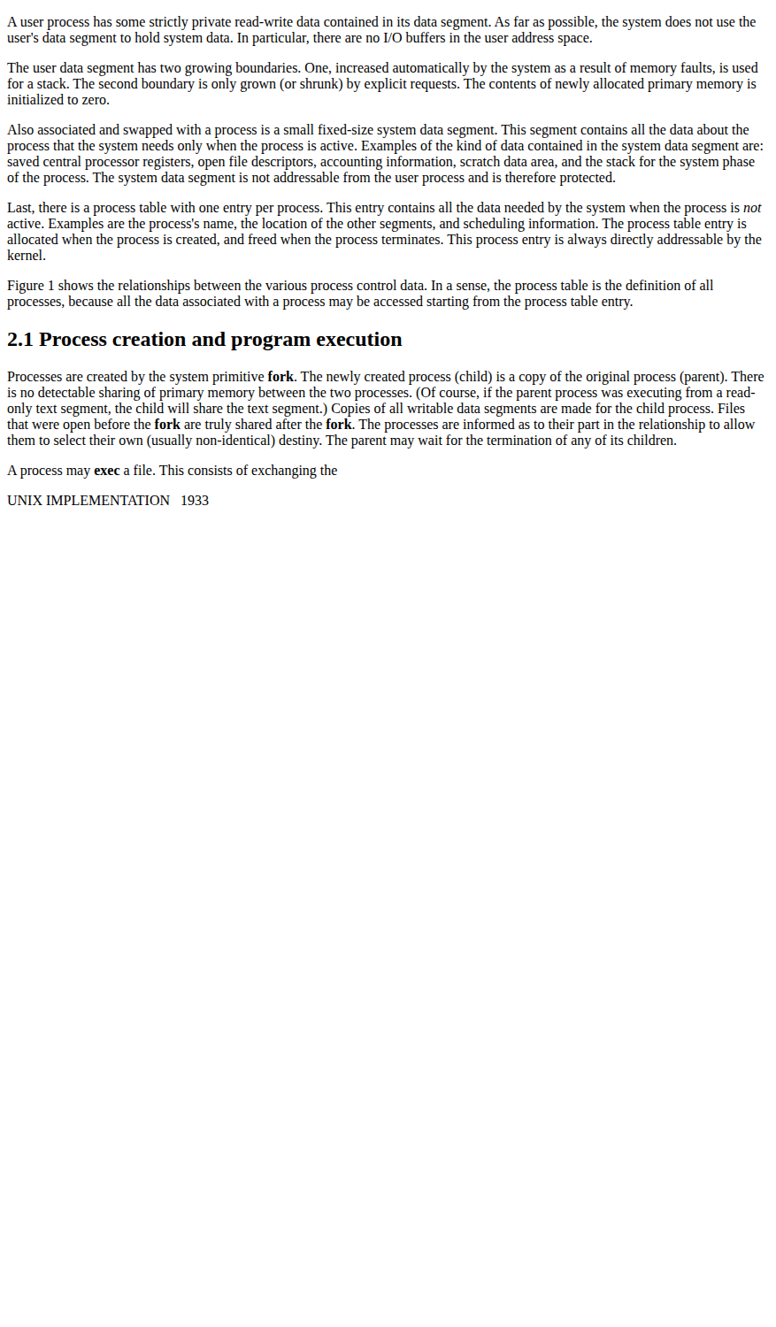A user process has some strictly private read-write data contained in its data segment. As far as possible, the system does not use the user's data segment to hold system data. In particular, there are no I/O buffers in the user address space.
The user data segment has two growing boundaries. One, increased automatically by the system as a result of memory faults, is used for a stack. The second boundary is only grown (or shrunk) by explicit requests. The contents of newly allocated primary memory is initialized to zero.
Also associated and swapped with a process is a small fixed-size system data segment. This segment contains all the data about the process that the system needs only when the process is active. Examples of the kind of data contained in the system data segment are: saved central processor registers, open file descriptors, accounting information, scratch data area, and the stack for the system phase of the process. The system data segment is not addressable from the user process and is therefore protected.
Last, there is a process table with one entry per process. This entry contains all the data needed by the system when the process is not active. Examples are the process's name, the location of the other segments, and scheduling information. The process table entry is allocated when the process is created, and freed when the process terminates. This process entry is always directly addressable by the kernel.
Figure 1 shows the relationships between the various process control data. In a sense, the process table is the definition of all processes, because all the data associated with a process may be accessed starting from the process table entry.
2.1 Process creation and program execution
Processes are created by the system primitive fork. The newly created process (child) is a copy of the original process (parent). There is no detectable sharing of primary memory between the two processes. (Of course, if the parent process was executing from a read-only text segment, the child will share the text segment.) Copies of all writable data segments are made for the child process. Files that were open before the fork are truly shared after the fork. The processes are informed as to their part in the relationship to allow them to select their own (usually non-identical) destiny. The parent may wait for the termination of any of its children.
A process may exec a file. This consists of exchanging the
UNIX IMPLEMENTATION 1933